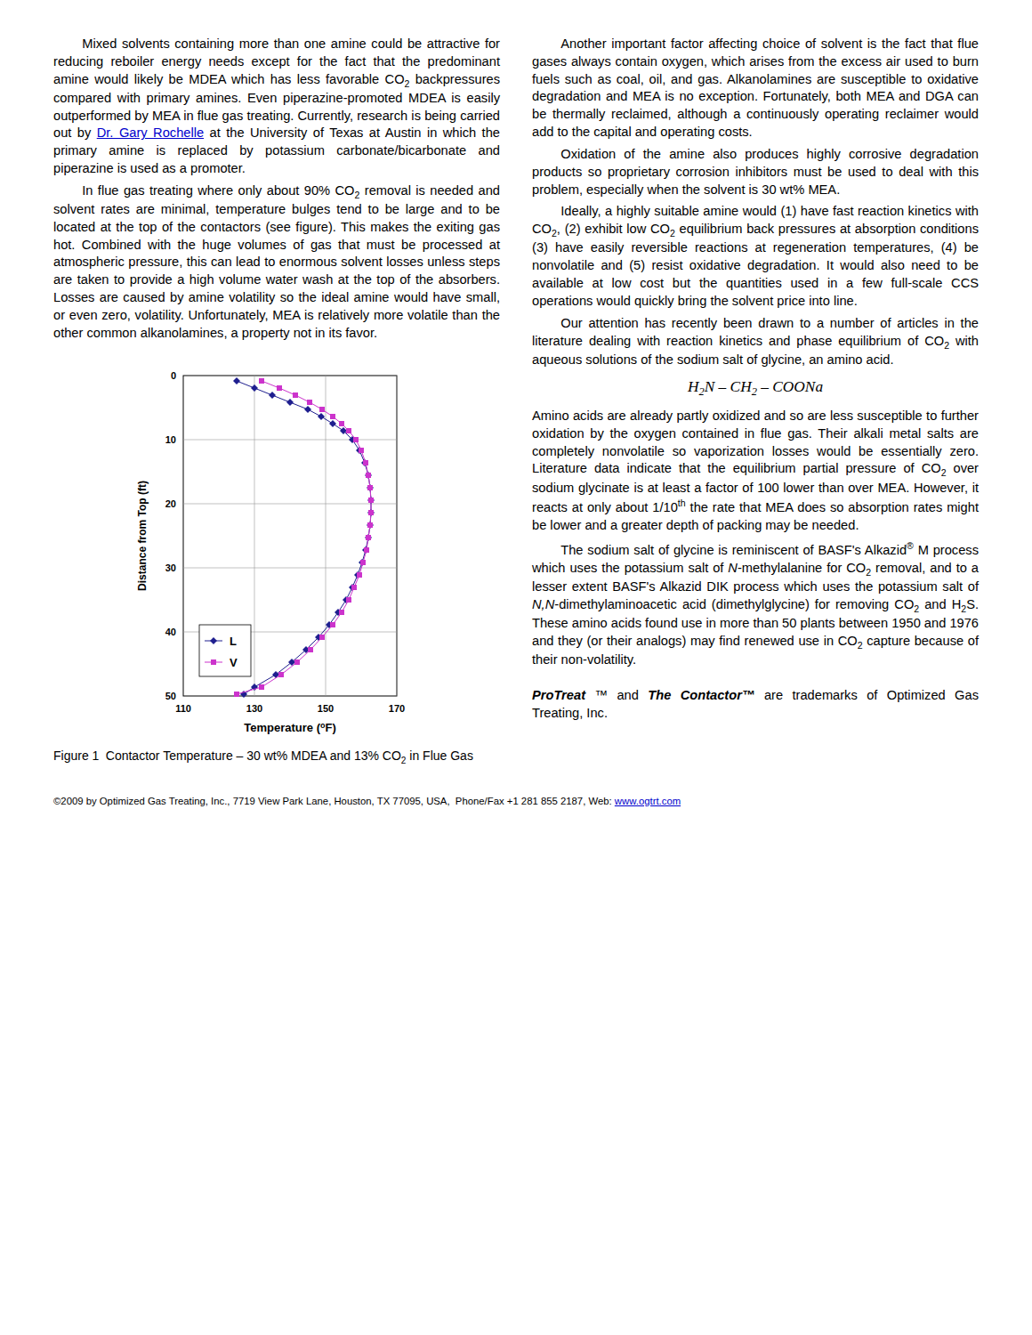Mixed solvents containing more than one amine could be attractive for reducing reboiler energy needs except for the fact that the predominant amine would likely be MDEA which has less favorable CO2 backpressures compared with primary amines. Even piperazine-promoted MDEA is easily outperformed by MEA in flue gas treating. Currently, research is being carried out by Dr. Gary Rochelle at the University of Texas at Austin in which the primary amine is replaced by potassium carbonate/bicarbonate and piperazine is used as a promoter.
In flue gas treating where only about 90% CO2 removal is needed and solvent rates are minimal, temperature bulges tend to be large and to be located at the top of the contactors (see figure). This makes the exiting gas hot. Combined with the huge volumes of gas that must be processed at atmospheric pressure, this can lead to enormous solvent losses unless steps are taken to provide a high volume water wash at the top of the absorbers. Losses are caused by amine volatility so the ideal amine would have small, or even zero, volatility. Unfortunately, MEA is relatively more volatile than the other common alkanolamines, a property not in its favor.
0 10 20 30 40 50 110 130 150 170 Distance from Top (ft) Temperature (oF) L V
Figure 1 Contactor Temperature – 30 wt% MDEA and 13% CO2 in Flue Gas
Another important factor affecting choice of solvent is the fact that flue gases always contain oxygen, which arises from the excess air used to burn fuels such as coal, oil, and gas. Alkanolamines are susceptible to oxidative degradation and MEA is no exception. Fortunately, both MEA and DGA can be thermally reclaimed, although a continuously operating reclaimer would add to the capital and operating costs.
Oxidation of the amine also produces highly corrosive degradation products so proprietary corrosion inhibitors must be used to deal with this problem, especially when the solvent is 30 wt% MEA.
Ideally, a highly suitable amine would (1) have fast reaction kinetics with CO2, (2) exhibit low CO2 equilibrium back pressures at absorption conditions (3) have easily reversible reactions at regeneration temperatures, (4) be nonvolatile and (5) resist oxidative degradation. It would also need to be available at low cost but the quantities used in a few full-scale CCS operations would quickly bring the solvent price into line.
Our attention has recently been drawn to a number of articles in the literature dealing with reaction kinetics and phase equilibrium of CO2 with aqueous solutions of the sodium salt of glycine, an amino acid.
H2N – CH2 – COONa
Amino acids are already partly oxidized and so are less susceptible to further oxidation by the oxygen contained in flue gas. Their alkali metal salts are completely nonvolatile so vaporization losses would be essentially zero. Literature data indicate that the equilibrium partial pressure of CO2 over sodium glycinate is at least a factor of 100 lower than over MEA. However, it reacts at only about 1/10th the rate that MEA does so absorption rates might be lower and a greater depth of packing may be needed.
The sodium salt of glycine is reminiscent of BASF's Alkazid® M process which uses the potassium salt of N-methylalanine for CO2 removal, and to a lesser extent BASF's Alkazid DIK process which uses the potassium salt of N,N-dimethylaminoacetic acid (dimethylglycine) for removing CO2 and H2S. These amino acids found use in more than 50 plants between 1950 and 1976 and they (or their analogs) may find renewed use in CO2 capture because of their non-volatility.
ProTreat ™ and The Contactor™ are trademarks of Optimized Gas Treating, Inc.
©2009 by Optimized Gas Treating, Inc., 7719 View Park Lane, Houston, TX 77095, USA, Phone/Fax +1 281 855 2187, Web: www.ogtrt.com